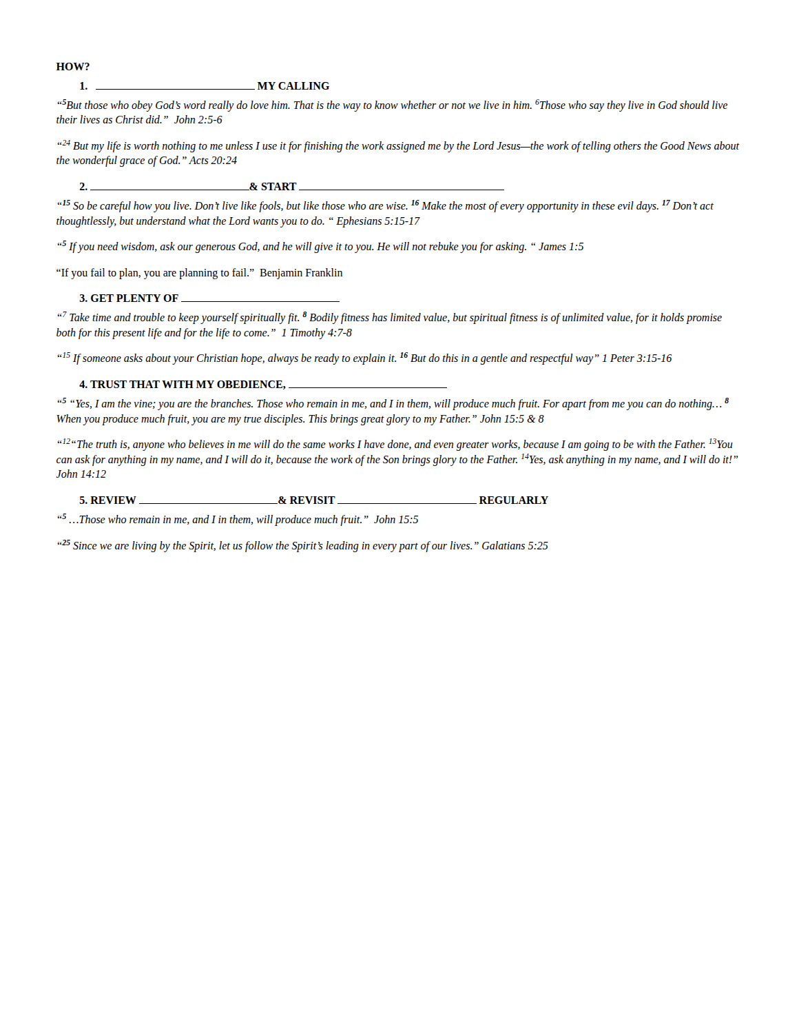HOW?
1. MY CALLING
“5But those who obey God’s word really do love him. That is the way to know whether or not we live in him. 6Those who say they live in God should live their lives as Christ did.” John 2:5-6
“24 But my life is worth nothing to me unless I use it for finishing the work assigned me by the Lord Jesus—the work of telling others the Good News about the wonderful grace of God.” Acts 20:24
2. & START
“15 So be careful how you live. Don’t live like fools, but like those who are wise. 16 Make the most of every opportunity in these evil days. 17 Don’t act thoughtlessly, but understand what the Lord wants you to do. “ Ephesians 5:15-17
“5 If you need wisdom, ask our generous God, and he will give it to you. He will not rebuke you for asking. “ James 1:5
“If you fail to plan, you are planning to fail.” Benjamin Franklin
3. GET PLENTY OF
“7 Take time and trouble to keep yourself spiritually fit. 8 Bodily fitness has limited value, but spiritual fitness is of unlimited value, for it holds promise both for this present life and for the life to come.” 1 Timothy 4:7-8
“15 If someone asks about your Christian hope, always be ready to explain it. 16 But do this in a gentle and respectful way” 1 Peter 3:15-16
4. TRUST THAT WITH MY OBEDIENCE,
“5 “Yes, I am the vine; you are the branches. Those who remain in me, and I in them, will produce much fruit. For apart from me you can do nothing… 8 When you produce much fruit, you are my true disciples. This brings great glory to my Father.” John 15:5 & 8
“12“The truth is, anyone who believes in me will do the same works I have done, and even greater works, because I am going to be with the Father. 13You can ask for anything in my name, and I will do it, because the work of the Son brings glory to the Father. 14Yes, ask anything in my name, and I will do it!” John 14:12
5. REVIEW & REVISIT REGULARLY
“5 …Those who remain in me, and I in them, will produce much fruit.” John 15:5
“25 Since we are living by the Spirit, let us follow the Spirit’s leading in every part of our lives.” Galatians 5:25